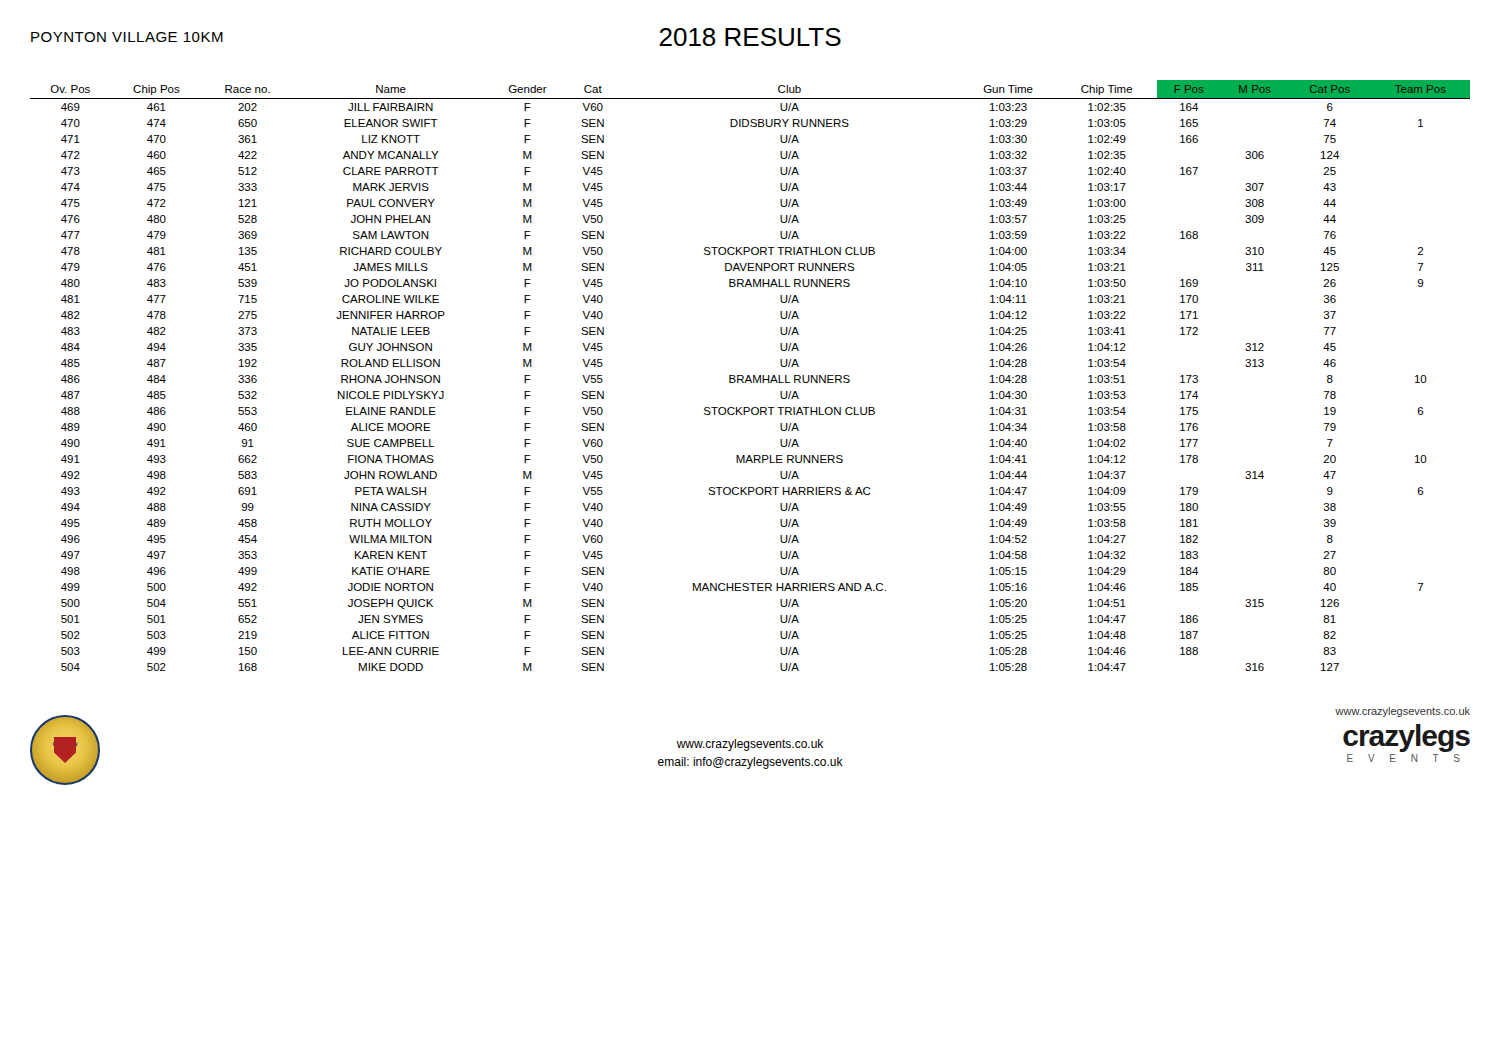POYNTON VILLAGE 10KM
2018 RESULTS
| Ov. Pos | Chip Pos | Race no. | Name | Gender | Cat | Club | Gun Time | Chip Time | F Pos | M Pos | Cat Pos | Team Pos |
| --- | --- | --- | --- | --- | --- | --- | --- | --- | --- | --- | --- | --- |
| 469 | 461 | 202 | JILL FAIRBAIRN | F | V60 | U/A | 1:03:23 | 1:02:35 | 164 | | 6 | |
| 470 | 474 | 650 | ELEANOR SWIFT | F | SEN | DIDSBURY RUNNERS | 1:03:29 | 1:03:05 | 165 | | 74 | 1 |
| 471 | 470 | 361 | LIZ KNOTT | F | SEN | U/A | 1:03:30 | 1:02:49 | 166 | | 75 | |
| 472 | 460 | 422 | ANDY MCANALLY | M | SEN | U/A | 1:03:32 | 1:02:35 | | 306 | 124 | |
| 473 | 465 | 512 | CLARE PARROTT | F | V45 | U/A | 1:03:37 | 1:02:40 | 167 | | 25 | |
| 474 | 475 | 333 | MARK JERVIS | M | V45 | U/A | 1:03:44 | 1:03:17 | | 307 | 43 | |
| 475 | 472 | 121 | PAUL CONVERY | M | V45 | U/A | 1:03:49 | 1:03:00 | | 308 | 44 | |
| 476 | 480 | 528 | JOHN PHELAN | M | V50 | U/A | 1:03:57 | 1:03:25 | | 309 | 44 | |
| 477 | 479 | 369 | SAM LAWTON | F | SEN | U/A | 1:03:59 | 1:03:22 | 168 | | 76 | |
| 478 | 481 | 135 | RICHARD COULBY | M | V50 | STOCKPORT TRIATHLON CLUB | 1:04:00 | 1:03:34 | | 310 | 45 | 2 |
| 479 | 476 | 451 | JAMES MILLS | M | SEN | DAVENPORT RUNNERS | 1:04:05 | 1:03:21 | | 311 | 125 | 7 |
| 480 | 483 | 539 | JO PODOLANSKI | F | V45 | BRAMHALL RUNNERS | 1:04:10 | 1:03:50 | 169 | | 26 | 9 |
| 481 | 477 | 715 | CAROLINE WILKE | F | V40 | U/A | 1:04:11 | 1:03:21 | 170 | | 36 | |
| 482 | 478 | 275 | JENNIFER HARROP | F | V40 | U/A | 1:04:12 | 1:03:22 | 171 | | 37 | |
| 483 | 482 | 373 | NATALIE LEEB | F | SEN | U/A | 1:04:25 | 1:03:41 | 172 | | 77 | |
| 484 | 494 | 335 | GUY JOHNSON | M | V45 | U/A | 1:04:26 | 1:04:12 | | 312 | 45 | |
| 485 | 487 | 192 | ROLAND ELLISON | M | V45 | U/A | 1:04:28 | 1:03:54 | | 313 | 46 | |
| 486 | 484 | 336 | RHONA JOHNSON | F | V55 | BRAMHALL RUNNERS | 1:04:28 | 1:03:51 | 173 | | 8 | 10 |
| 487 | 485 | 532 | NICOLE PIDLYSKYJ | F | SEN | U/A | 1:04:30 | 1:03:53 | 174 | | 78 | |
| 488 | 486 | 553 | ELAINE RANDLE | F | V50 | STOCKPORT TRIATHLON CLUB | 1:04:31 | 1:03:54 | 175 | | 19 | 6 |
| 489 | 490 | 460 | ALICE MOORE | F | SEN | U/A | 1:04:34 | 1:03:58 | 176 | | 79 | |
| 490 | 491 | 91 | SUE CAMPBELL | F | V60 | U/A | 1:04:40 | 1:04:02 | 177 | | 7 | |
| 491 | 493 | 662 | FIONA THOMAS | F | V50 | MARPLE RUNNERS | 1:04:41 | 1:04:12 | 178 | | 20 | 10 |
| 492 | 498 | 583 | JOHN ROWLAND | M | V45 | U/A | 1:04:44 | 1:04:37 | | 314 | 47 | |
| 493 | 492 | 691 | PETA WALSH | F | V55 | STOCKPORT HARRIERS & AC | 1:04:47 | 1:04:09 | 179 | | 9 | 6 |
| 494 | 488 | 99 | NINA CASSIDY | F | V40 | U/A | 1:04:49 | 1:03:55 | 180 | | 38 | |
| 495 | 489 | 458 | RUTH MOLLOY | F | V40 | U/A | 1:04:49 | 1:03:58 | 181 | | 39 | |
| 496 | 495 | 454 | WILMA MILTON | F | V60 | U/A | 1:04:52 | 1:04:27 | 182 | | 8 | |
| 497 | 497 | 353 | KAREN KENT | F | V45 | U/A | 1:04:58 | 1:04:32 | 183 | | 27 | |
| 498 | 496 | 499 | KATIE O'HARE | F | SEN | U/A | 1:05:15 | 1:04:29 | 184 | | 80 | |
| 499 | 500 | 492 | JODIE NORTON | F | V40 | MANCHESTER HARRIERS AND A.C. | 1:05:16 | 1:04:46 | 185 | | 40 | 7 |
| 500 | 504 | 551 | JOSEPH QUICK | M | SEN | U/A | 1:05:20 | 1:04:51 | | 315 | 126 | |
| 501 | 501 | 652 | JEN SYMES | F | SEN | U/A | 1:05:25 | 1:04:47 | 186 | | 81 | |
| 502 | 503 | 219 | ALICE FITTON | F | SEN | U/A | 1:05:25 | 1:04:48 | 187 | | 82 | |
| 503 | 499 | 150 | LEE-ANN CURRIE | F | SEN | U/A | 1:05:28 | 1:04:46 | 188 | | 83 | |
| 504 | 502 | 168 | MIKE DODD | M | SEN | U/A | 1:05:28 | 1:04:47 | | 316 | 127 | |
Poynton
Village
10km
www.crazylegsevents.co.uk
email: info@crazylegsevents.co.uk
www.crazylegsevents.co.uk
crazy legs
E V E N T S